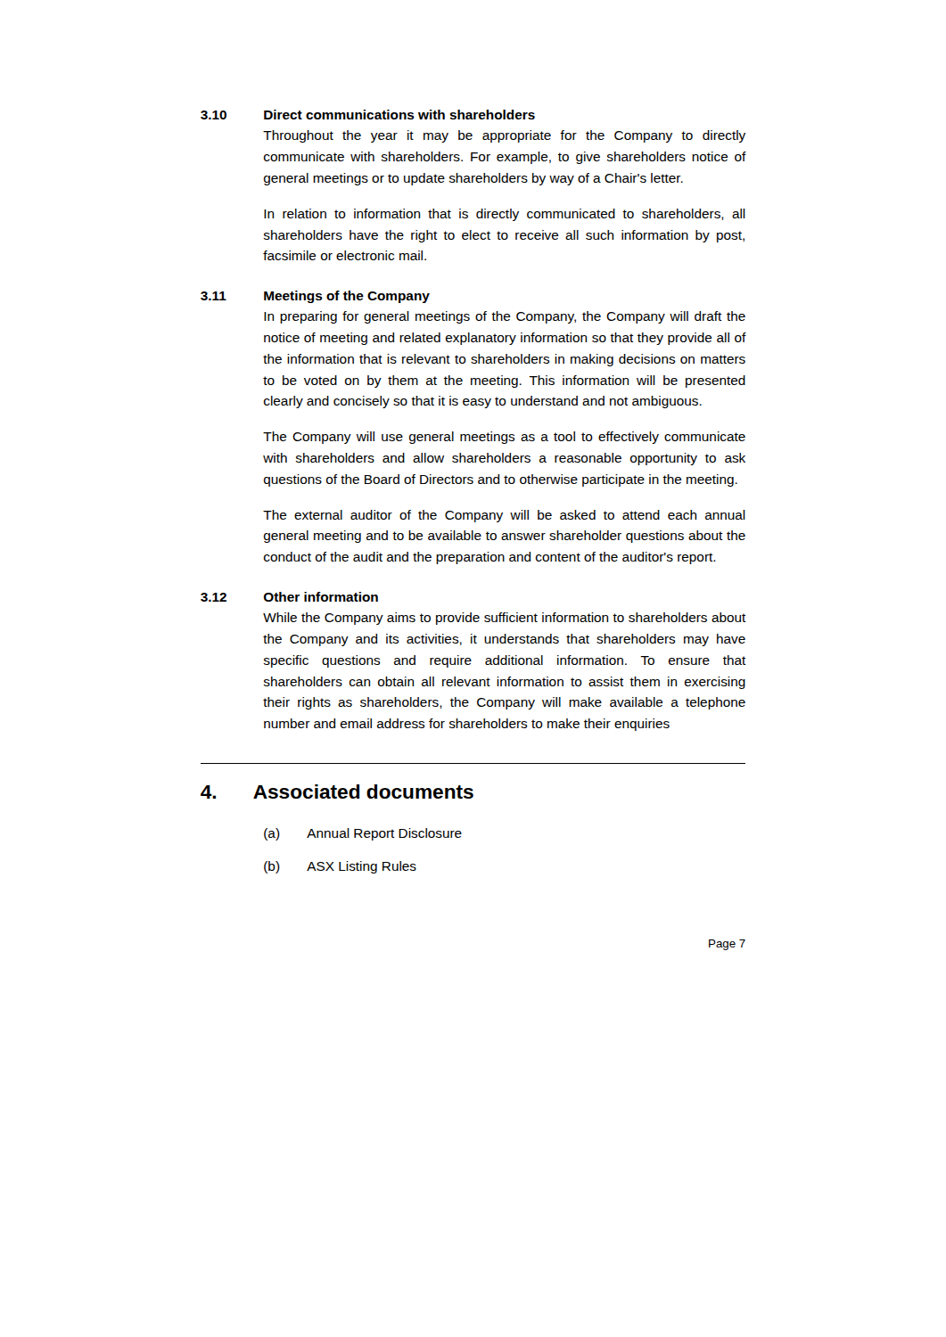3.10
Direct communications with shareholders
Throughout the year it may be appropriate for the Company to directly communicate with shareholders. For example, to give shareholders notice of general meetings or to update shareholders by way of a Chair's letter.
In relation to information that is directly communicated to shareholders, all shareholders have the right to elect to receive all such information by post, facsimile or electronic mail.
3.11
Meetings of the Company
In preparing for general meetings of the Company, the Company will draft the notice of meeting and related explanatory information so that they provide all of the information that is relevant to shareholders in making decisions on matters to be voted on by them at the meeting. This information will be presented clearly and concisely so that it is easy to understand and not ambiguous.
The Company will use general meetings as a tool to effectively communicate with shareholders and allow shareholders a reasonable opportunity to ask questions of the Board of Directors and to otherwise participate in the meeting.
The external auditor of the Company will be asked to attend each annual general meeting and to be available to answer shareholder questions about the conduct of the audit and the preparation and content of the auditor's report.
3.12
Other information
While the Company aims to provide sufficient information to shareholders about the Company and its activities, it understands that shareholders may have specific questions and require additional information. To ensure that shareholders can obtain all relevant information to assist them in exercising their rights as shareholders, the Company will make available a telephone number and email address for shareholders to make their enquiries
4.
Associated documents
(a) Annual Report Disclosure
(b) ASX Listing Rules
Page 7